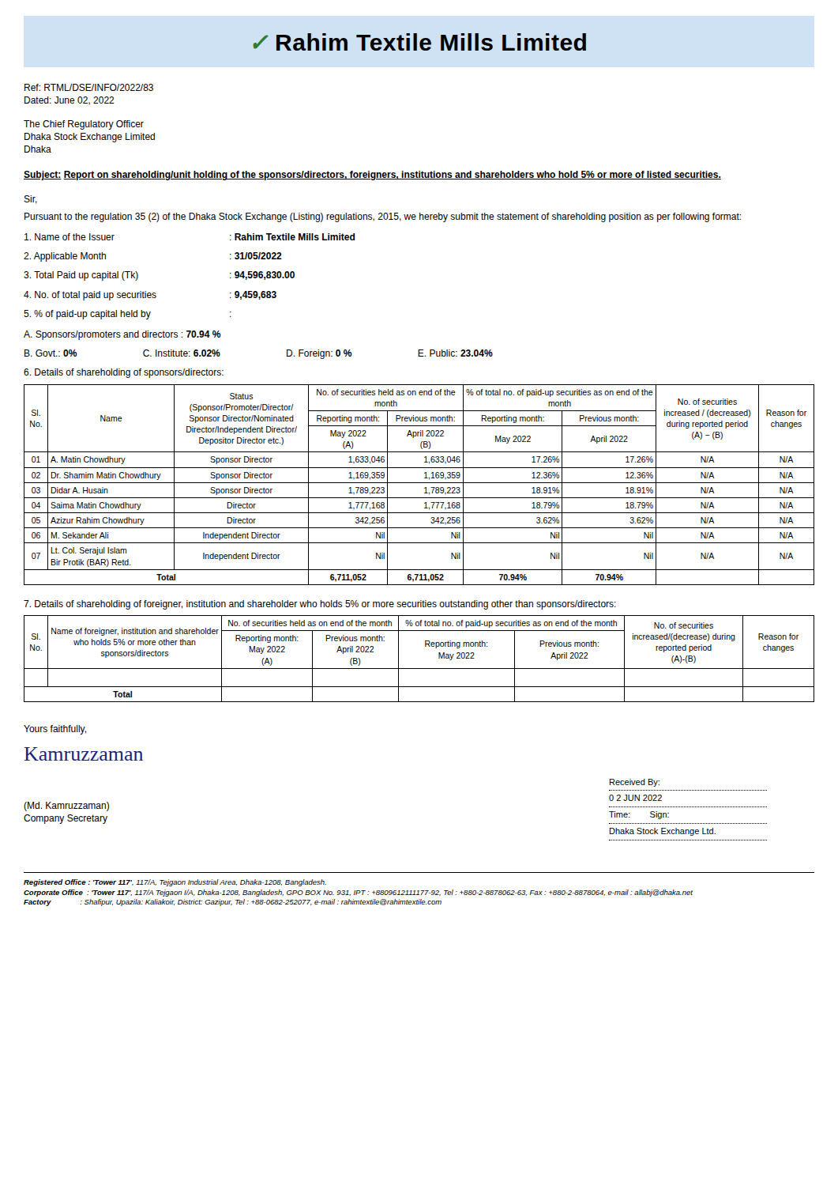✓Rahim Textile Mills Limited
Ref: RTML/DSE/INFO/2022/83
Dated: June 02, 2022
The Chief Regulatory Officer
Dhaka Stock Exchange Limited
Dhaka
Subject: Report on shareholding/unit holding of the sponsors/directors, foreigners, institutions and shareholders who hold 5% or more of listed securities.
Sir,
Pursuant to the regulation 35 (2) of the Dhaka Stock Exchange (Listing) regulations, 2015, we hereby submit the statement of shareholding position as per following format:
1. Name of the Issuer: Rahim Textile Mills Limited
2. Applicable Month: 31/05/2022
3. Total Paid up capital (Tk): 94,596,830.00
4. No. of total paid up securities: 9,459,683
5. % of paid-up capital held by:
A. Sponsors/promoters and directors : 70.94 %
B. Govt.: 0% C. Institute: 6.02% D. Foreign: 0 % E. Public: 23.04%
6. Details of shareholding of sponsors/directors:
| Sl. No. | Name | Status (Sponsor/Promoter/Director/ Sponsor Director/Nominated Director/Independent Director/ Depositor Director etc.) | No. of securities held as on end of the month | % of total no. of paid-up securities as on end of the month | No. of securities increased / (decreased) during reported period (A) − (B) | Reason for changes |
| --- | --- | --- | --- | --- | --- | --- |
| Reporting month: | Previous month: | Reporting month: | Previous month: |
| May 2022 (A) | April 2022 (B) | May 2022 | April 2022 |
| 01 | A. Matin Chowdhury | Sponsor Director | 1,633,046 | 1,633,046 | 17.26% | 17.26% | N/A | N/A |
| 02 | Dr. Shamim Matin Chowdhury | Sponsor Director | 1,169,359 | 1,169,359 | 12.36% | 12.36% | N/A | N/A |
| 03 | Didar A. Husain | Sponsor Director | 1,789,223 | 1,789,223 | 18.91% | 18.91% | N/A | N/A |
| 04 | Saima Matin Chowdhury | Director | 1,777,168 | 1,777,168 | 18.79% | 18.79% | N/A | N/A |
| 05 | Azizur Rahim Chowdhury | Director | 342,256 | 342,256 | 3.62% | 3.62% | N/A | N/A |
| 06 | M. Sekander Ali | Independent Director | Nil | Nil | Nil | Nil | N/A | N/A |
| 07 | Lt. Col. Serajul Islam Bir Protik (BAR) Retd. | Independent Director | Nil | Nil | Nil | Nil | N/A | N/A |
| Total | 6,711,052 | 6,711,052 | 70.94% | 70.94% | | |
7. Details of shareholding of foreigner, institution and shareholder who holds 5% or more securities outstanding other than sponsors/directors:
| Sl. No. | Name of foreigner, institution and shareholder who holds 5% or more other than sponsors/directors | No. of securities held as on end of the month | % of total no. of paid-up securities as on end of the month | No. of securities increased/(decrease) during reported period (A)-(B) | Reason for changes |
| --- | --- | --- | --- | --- | --- |
| Reporting month: May 2022 (A) | Previous month: April 2022 (B) | Reporting month: May 2022 | Previous month: April 2022 |
| Total | | | | | | |
Yours faithfully,
Kamruzzaman
(Md. Kamruzzaman)
Company Secretary
Received By: 0 2 JUN 2022 Time: Sign: Dhaka Stock Exchange Ltd.
Registered Office : 'Tower 117', 117/A, Tejgaon Industrial Area, Dhaka-1208, Bangladesh.
Corporate Office : 'Tower 117', 117/A Tejgaon I/A, Dhaka-1208, Bangladesh, GPO BOX No. 931, IPT : +8809612111177-92, Tel : +880-2-8878062-63, Fax : +880-2-8878064, e-mail : allabj@dhaka.net
Factory : Shafipur, Upazila: Kaliakoir, District: Gazipur, Tel : +88-0682-252077, e-mail : rahimtextile@rahimtextile.com